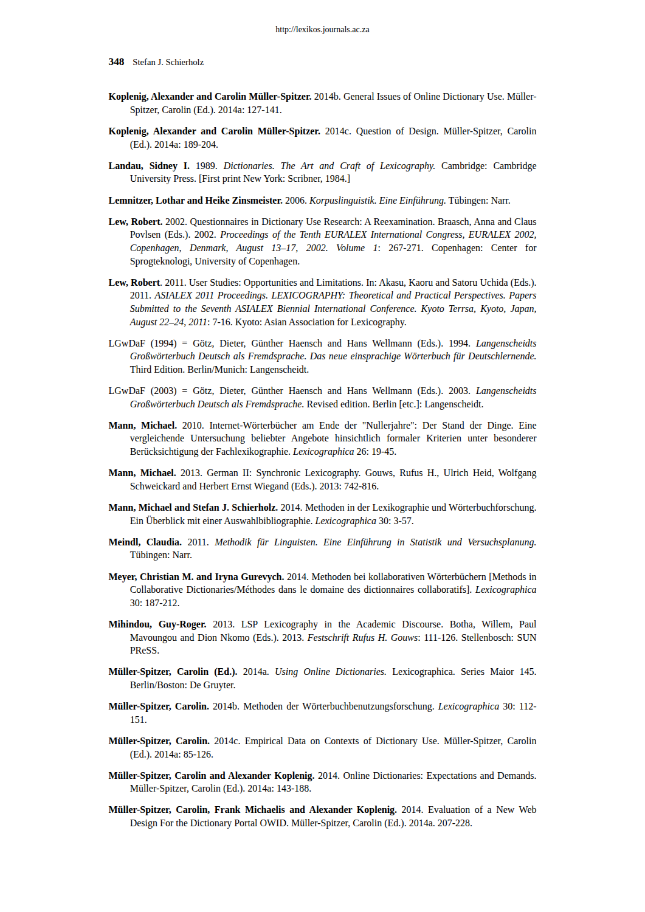http://lexikos.journals.ac.za
348 Stefan J. Schierholz
Koplenig, Alexander and Carolin Müller-Spitzer. 2014b. General Issues of Online Dictionary Use. Müller-Spitzer, Carolin (Ed.). 2014a: 127-141.
Koplenig, Alexander and Carolin Müller-Spitzer. 2014c. Question of Design. Müller-Spitzer, Carolin (Ed.). 2014a: 189-204.
Landau, Sidney I. 1989. Dictionaries. The Art and Craft of Lexicography. Cambridge: Cambridge University Press. [First print New York: Scribner, 1984.]
Lemnitzer, Lothar and Heike Zinsmeister. 2006. Korpuslinguistik. Eine Einführung. Tübingen: Narr.
Lew, Robert. 2002. Questionnaires in Dictionary Use Research: A Reexamination. Braasch, Anna and Claus Povlsen (Eds.). 2002. Proceedings of the Tenth EURALEX International Congress, EURALEX 2002, Copenhagen, Denmark, August 13–17, 2002. Volume 1: 267-271. Copenhagen: Center for Sprogteknologi, University of Copenhagen.
Lew, Robert. 2011. User Studies: Opportunities and Limitations. In: Akasu, Kaoru and Satoru Uchida (Eds.). 2011. ASIALEX 2011 Proceedings. LEXICOGRAPHY: Theoretical and Practical Perspectives. Papers Submitted to the Seventh ASIALEX Biennial International Conference. Kyoto Terrsa, Kyoto, Japan, August 22–24, 2011: 7-16. Kyoto: Asian Association for Lexicography.
LGwDaF (1994) = Götz, Dieter, Günther Haensch and Hans Wellmann (Eds.). 1994. Langenscheidts Großwörterbuch Deutsch als Fremdsprache. Das neue einsprachige Wörterbuch für Deutschlernende. Third Edition. Berlin/Munich: Langenscheidt.
LGwDaF (2003) = Götz, Dieter, Günther Haensch and Hans Wellmann (Eds.). 2003. Langenscheidts Großwörterbuch Deutsch als Fremdsprache. Revised edition. Berlin [etc.]: Langenscheidt.
Mann, Michael. 2010. Internet-Wörterbücher am Ende der "Nullerjahre": Der Stand der Dinge. Eine vergleichende Untersuchung beliebter Angebote hinsichtlich formaler Kriterien unter besonderer Berücksichtigung der Fachlexikographie. Lexicographica 26: 19-45.
Mann, Michael. 2013. German II: Synchronic Lexicography. Gouws, Rufus H., Ulrich Heid, Wolfgang Schweickard and Herbert Ernst Wiegand (Eds.). 2013: 742-816.
Mann, Michael and Stefan J. Schierholz. 2014. Methoden in der Lexikographie und Wörterbuchforschung. Ein Überblick mit einer Auswahlbibliographie. Lexicographica 30: 3-57.
Meindl, Claudia. 2011. Methodik für Linguisten. Eine Einführung in Statistik und Versuchsplanung. Tübingen: Narr.
Meyer, Christian M. and Iryna Gurevych. 2014. Methoden bei kollaborativen Wörterbüchern [Methods in Collaborative Dictionaries/Méthodes dans le domaine des dictionnaires collaboratifs]. Lexicographica 30: 187-212.
Mihindou, Guy-Roger. 2013. LSP Lexicography in the Academic Discourse. Botha, Willem, Paul Mavoungou and Dion Nkomo (Eds.). 2013. Festschrift Rufus H. Gouws: 111-126. Stellenbosch: SUN PReSS.
Müller-Spitzer, Carolin (Ed.). 2014a. Using Online Dictionaries. Lexicographica. Series Maior 145. Berlin/Boston: De Gruyter.
Müller-Spitzer, Carolin. 2014b. Methoden der Wörterbuchbenutzungsforschung. Lexicographica 30: 112-151.
Müller-Spitzer, Carolin. 2014c. Empirical Data on Contexts of Dictionary Use. Müller-Spitzer, Carolin (Ed.). 2014a: 85-126.
Müller-Spitzer, Carolin and Alexander Koplenig. 2014. Online Dictionaries: Expectations and Demands. Müller-Spitzer, Carolin (Ed.). 2014a: 143-188.
Müller-Spitzer, Carolin, Frank Michaelis and Alexander Koplenig. 2014. Evaluation of a New Web Design For the Dictionary Portal OWID. Müller-Spitzer, Carolin (Ed.). 2014a. 207-228.